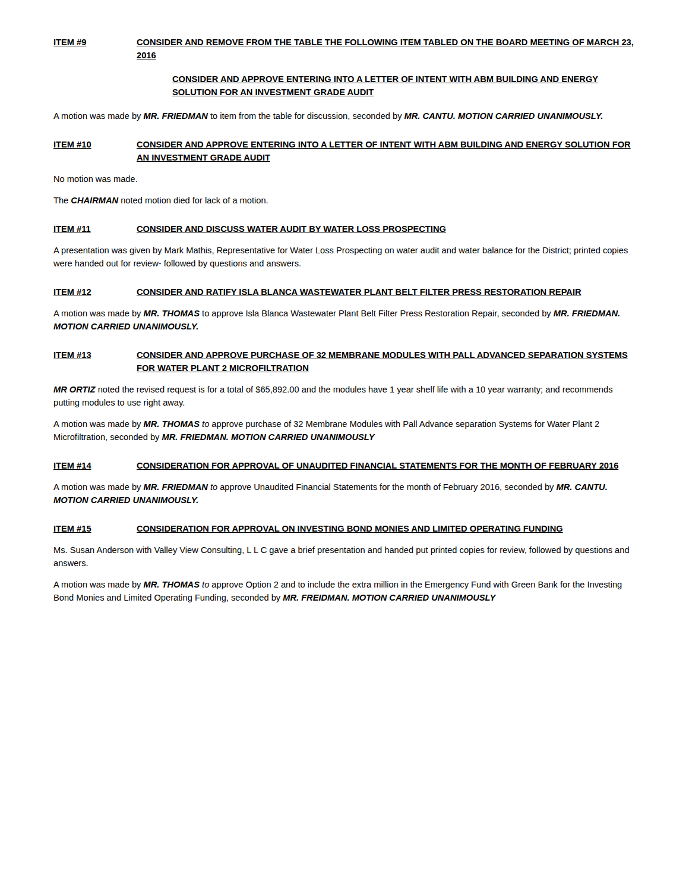ITEM #9
Consider and remove from the table the following item tabled on the board meeting of March 23, 2016
Consider and approve entering into a letter of intent with ABM Building and Energy Solution for an investment grade audit
A motion was made by MR. FRIEDMAN to item from the table for discussion, seconded by MR. CANTU. MOTION CARRIED UNANIMOUSLY.
ITEM #10
Consider and approve entering into a letter of intent with ABM Building and Energy Solution for an investment grade audit
No motion was made.
The CHAIRMAN noted motion died for lack of a motion.
ITEM #11
Consider and discuss water audit by water loss prospecting
A presentation was given by Mark Mathis, Representative for Water Loss Prospecting on water audit and water balance for the District; printed copies were handed out for review- followed by questions and answers.
ITEM #12
Consider and ratify Isla Blanca Wastewater Plant belt filter press restoration repair
A motion was made by MR. THOMAS to approve Isla Blanca Wastewater Plant Belt Filter Press Restoration Repair, seconded by MR. FRIEDMAN. MOTION CARRIED UNANIMOUSLY.
ITEM #13
Consider and approve purchase of 32 membrane modules with Pall Advanced Separation Systems for Water Plant 2 microfiltration
MR ORTIZ noted the revised request is for a total of $65,892.00 and the modules have 1 year shelf life with a 10 year warranty; and recommends putting modules to use right away.
A motion was made by MR. THOMAS to approve purchase of 32 Membrane Modules with Pall Advance separation Systems for Water Plant 2 Microfiltration, seconded by MR. FRIEDMAN. MOTION CARRIED UNANIMOUSLY
ITEM #14
Consideration for approval of unaudited financial statements for the month of February 2016
A motion was made by MR. FRIEDMAN to approve Unaudited Financial Statements for the month of February 2016, seconded by MR. CANTU. MOTION CARRIED UNANIMOUSLY.
ITEM #15
Consideration for approval on investing bond monies and limited operating funding
Ms. Susan Anderson with Valley View Consulting, L L C gave a brief presentation and handed put printed copies for review, followed by questions and answers.
A motion was made by MR. THOMAS to approve Option 2 and to include the extra million in the Emergency Fund with Green Bank for the Investing Bond Monies and Limited Operating Funding, seconded by MR. FREIDMAN. MOTION CARRIED UNANIMOUSLY